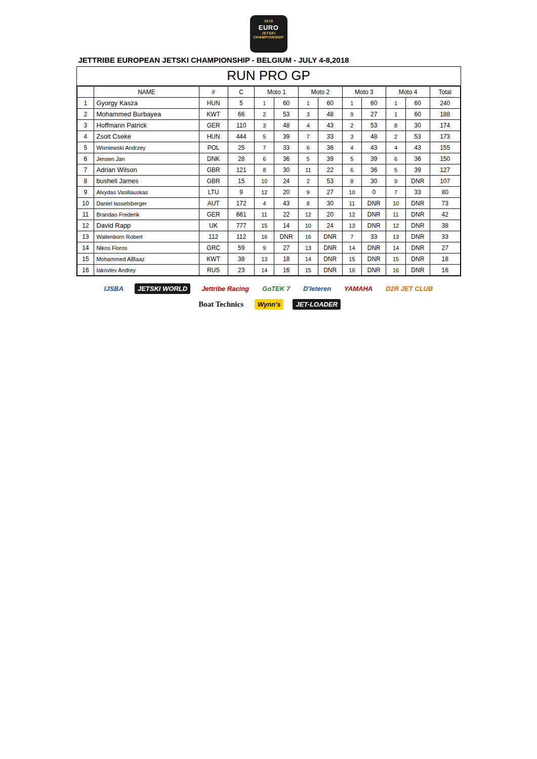2018 EURO JETSKI
CHAMPIONSHIP
JETTRIBE EUROPEAN JETSKI CHAMPIONSHIP - BELGIUM - JULY 4-8,2018
RUN PRO GP
| | NAME | # | C | Moto 1 | Moto 2 | Moto 3 | Moto 4 | Total |
| --- | --- | --- | --- | --- | --- | --- | --- | --- |
| 1 | Gyorgy Kasza | HUN | 5 | 1 | 60 | 1 | 60 | 1 | 60 | 1 | 60 | 240 |
| 2 | Mohammed Burbayea | KWT | 66 | 2 | 53 | 3 | 48 | 9 | 27 | 1 | 60 | 188 |
| 3 | Hoffmann Patrick | GER | 110 | 3 | 48 | 4 | 43 | 2 | 53 | 8 | 30 | 174 |
| 4 | Zsolt Cseke | HUN | 444 | 5 | 39 | 7 | 33 | 3 | 48 | 2 | 53 | 173 |
| 5 | Wisniewski Andrzey | POL | 25 | 7 | 33 | 6 | 36 | 4 | 43 | 4 | 43 | 155 |
| 6 | Jensen Jan | DNK | 28 | 6 | 36 | 5 | 39 | 5 | 39 | 6 | 36 | 150 |
| 7 | Adrian Wilson | GBR | 121 | 8 | 30 | 11 | 22 | 6 | 36 | 5 | 39 | 127 |
| 8 | bushell James | GBR | 15 | 10 | 24 | 2 | 53 | 8 | 30 | 9 | DNR | 107 |
| 9 | Alvydas Vasiliauskas | LTU | 9 | 12 | 20 | 9 | 27 | 10 | 0 | 7 | 33 | 80 |
| 10 | Daniel lasselsberger | AUT | 172 | 4 | 43 | 8 | 30 | 11 | DNR | 10 | DNR | 73 |
| 11 | Brandao Frederik | GER | 661 | 11 | 22 | 12 | 20 | 12 | DNR | 11 | DNR | 42 |
| 12 | David Rapp | UK | 777 | 15 | 14 | 10 | 24 | 13 | DNR | 12 | DNR | 38 |
| 13 | Wallenborn Robert | 112 | 112 | 16 | DNR | 16 | DNR | 7 | 33 | 13 | DNR | 33 |
| 14 | Nikos Floros | GRC | 59 | 9 | 27 | 13 | DNR | 14 | DNR | 14 | DNR | 27 |
| 15 | Mohammed AlBaaz | KWT | 38 | 13 | 18 | 14 | DNR | 15 | DNR | 15 | DNR | 18 |
| 16 | Iakovlev Andrey | RUS | 23 | 14 | 16 | 15 | DNR | 16 | DNR | 16 | DNR | 16 |
IJSBA JETSKI WORLD Jettribe Racing GoTEK 7 D'Ieteren YAMAHA D2R JET CLUB Boat Technics Wynn's JET-LOADER